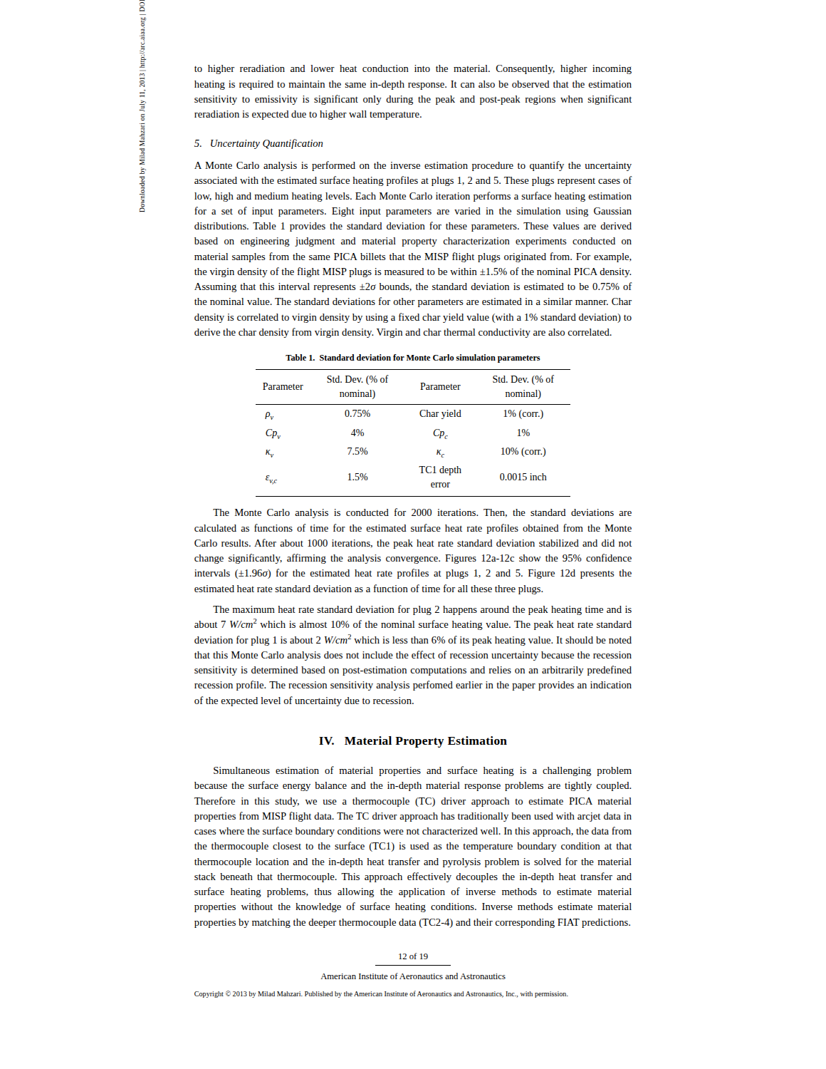Downloaded by Milad Mahzari on July 11, 2013 | http://arc.aiaa.org | DOI: 10.2514/6.2013-2780
to higher reradiation and lower heat conduction into the material. Consequently, higher incoming heating is required to maintain the same in-depth response. It can also be observed that the estimation sensitivity to emissivity is significant only during the peak and post-peak regions when significant reradiation is expected due to higher wall temperature.
5. Uncertainty Quantification
A Monte Carlo analysis is performed on the inverse estimation procedure to quantify the uncertainty associated with the estimated surface heating profiles at plugs 1, 2 and 5. These plugs represent cases of low, high and medium heating levels. Each Monte Carlo iteration performs a surface heating estimation for a set of input parameters. Eight input parameters are varied in the simulation using Gaussian distributions. Table 1 provides the standard deviation for these parameters. These values are derived based on engineering judgment and material property characterization experiments conducted on material samples from the same PICA billets that the MISP flight plugs originated from. For example, the virgin density of the flight MISP plugs is measured to be within ±1.5% of the nominal PICA density. Assuming that this interval represents ±2σ bounds, the standard deviation is estimated to be 0.75% of the nominal value. The standard deviations for other parameters are estimated in a similar manner. Char density is correlated to virgin density by using a fixed char yield value (with a 1% standard deviation) to derive the char density from virgin density. Virgin and char thermal conductivity are also correlated.
Table 1. Standard deviation for Monte Carlo simulation parameters
| Parameter | Std. Dev. (% of nominal) | Parameter | Std. Dev. (% of nominal) |
| --- | --- | --- | --- |
| ρ v | 0.75% | Char yield | 1% (corr.) |
| Cp v | 4% | Cp c | 1% |
| κ v | 7.5% | κ c | 10% (corr.) |
| ε v,c | 1.5% | TC1 depth error | 0.0015 inch |
The Monte Carlo analysis is conducted for 2000 iterations. Then, the standard deviations are calculated as functions of time for the estimated surface heat rate profiles obtained from the Monte Carlo results. After about 1000 iterations, the peak heat rate standard deviation stabilized and did not change significantly, affirming the analysis convergence. Figures 12a-12c show the 95% confidence intervals (±1.96σ) for the estimated heat rate profiles at plugs 1, 2 and 5. Figure 12d presents the estimated heat rate standard deviation as a function of time for all these three plugs.
The maximum heat rate standard deviation for plug 2 happens around the peak heating time and is about 7 W/cm2 which is almost 10% of the nominal surface heating value. The peak heat rate standard deviation for plug 1 is about 2 W/cm2 which is less than 6% of its peak heating value. It should be noted that this Monte Carlo analysis does not include the effect of recession uncertainty because the recession sensitivity is determined based on post-estimation computations and relies on an arbitrarily predefined recession profile. The recession sensitivity analysis perfomed earlier in the paper provides an indication of the expected level of uncertainty due to recession.
IV. Material Property Estimation
Simultaneous estimation of material properties and surface heating is a challenging problem because the surface energy balance and the in-depth material response problems are tightly coupled. Therefore in this study, we use a thermocouple (TC) driver approach to estimate PICA material properties from MISP flight data. The TC driver approach has traditionally been used with arcjet data in cases where the surface boundary conditions were not characterized well. In this approach, the data from the thermocouple closest to the surface (TC1) is used as the temperature boundary condition at that thermocouple location and the in-depth heat transfer and pyrolysis problem is solved for the material stack beneath that thermocouple. This approach effectively decouples the in-depth heat transfer and surface heating problems, thus allowing the application of inverse methods to estimate material properties without the knowledge of surface heating conditions. Inverse methods estimate material properties by matching the deeper thermocouple data (TC2-4) and their corresponding FIAT predictions.
12 of 19
American Institute of Aeronautics and Astronautics
Copyright © 2013 by Milad Mahzari. Published by the American Institute of Aeronautics and Astronautics, Inc., with permission.